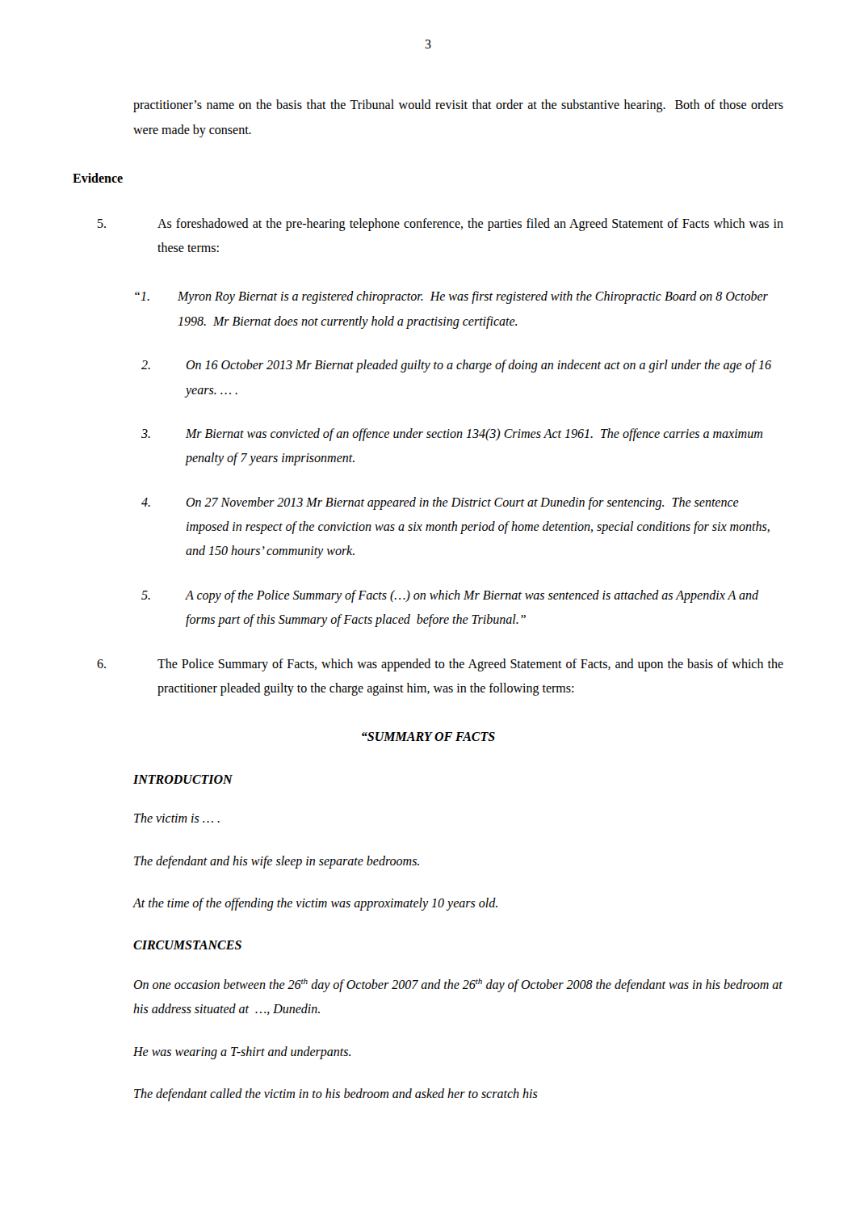3
practitioner’s name on the basis that the Tribunal would revisit that order at the substantive hearing. Both of those orders were made by consent.
Evidence
5.
As foreshadowed at the pre-hearing telephone conference, the parties filed an Agreed Statement of Facts which was in these terms:
“1.
Myron Roy Biernat is a registered chiropractor. He was first registered with the Chiropractic Board on 8 October 1998. Mr Biernat does not currently hold a practising certificate.
2.
On 16 October 2013 Mr Biernat pleaded guilty to a charge of doing an indecent act on a girl under the age of 16 years. … .
3.
Mr Biernat was convicted of an offence under section 134(3) Crimes Act 1961. The offence carries a maximum penalty of 7 years imprisonment.
4.
On 27 November 2013 Mr Biernat appeared in the District Court at Dunedin for sentencing. The sentence imposed in respect of the conviction was a six month period of home detention, special conditions for six months, and 150 hours’ community work.
5.
A copy of the Police Summary of Facts (…) on which Mr Biernat was sentenced is attached as Appendix A and forms part of this Summary of Facts placed before the Tribunal.”
6.
The Police Summary of Facts, which was appended to the Agreed Statement of Facts, and upon the basis of which the practitioner pleaded guilty to the charge against him, was in the following terms:
“SUMMARY OF FACTS
INTRODUCTION
The victim is … .
The defendant and his wife sleep in separate bedrooms.
At the time of the offending the victim was approximately 10 years old.
CIRCUMSTANCES
On one occasion between the 26th day of October 2007 and the 26th day of October 2008 the defendant was in his bedroom at his address situated at …, Dunedin.
He was wearing a T-shirt and underpants.
The defendant called the victim in to his bedroom and asked her to scratch his